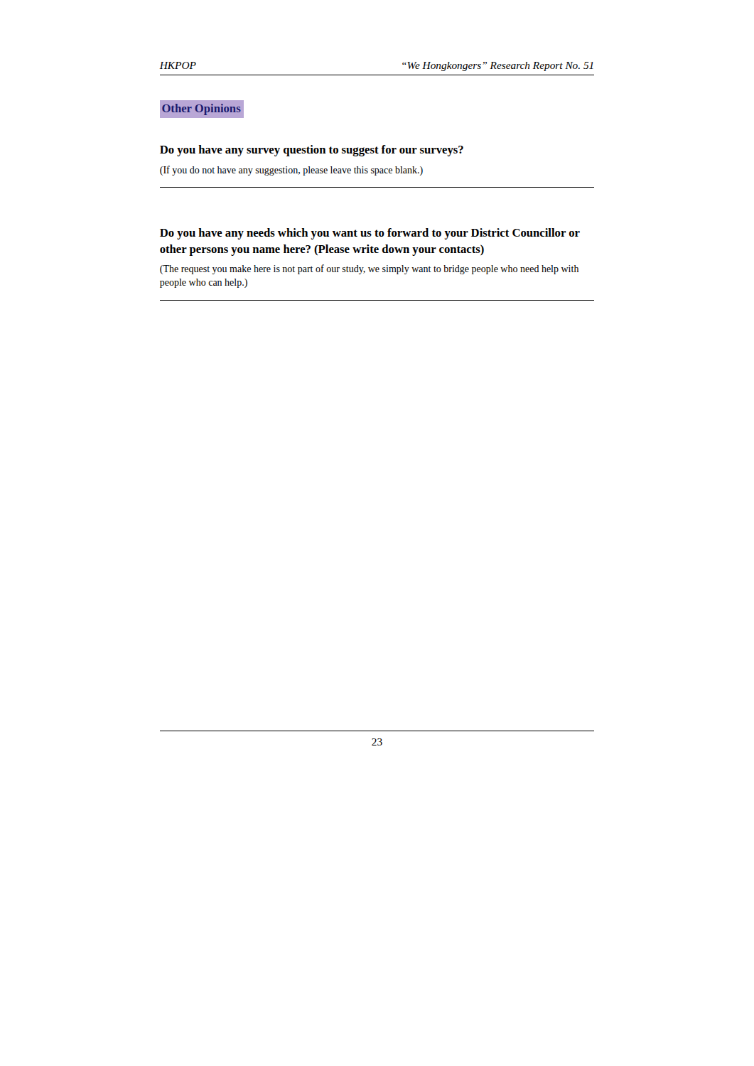HKPOP “We Hongkongers” Research Report No. 51
Other Opinions
Do you have any survey question to suggest for our surveys?
(If you do not have any suggestion, please leave this space blank.)
Do you have any needs which you want us to forward to your District Councillor or other persons you name here? (Please write down your contacts)
(The request you make here is not part of our study, we simply want to bridge people who need help with people who can help.)
23